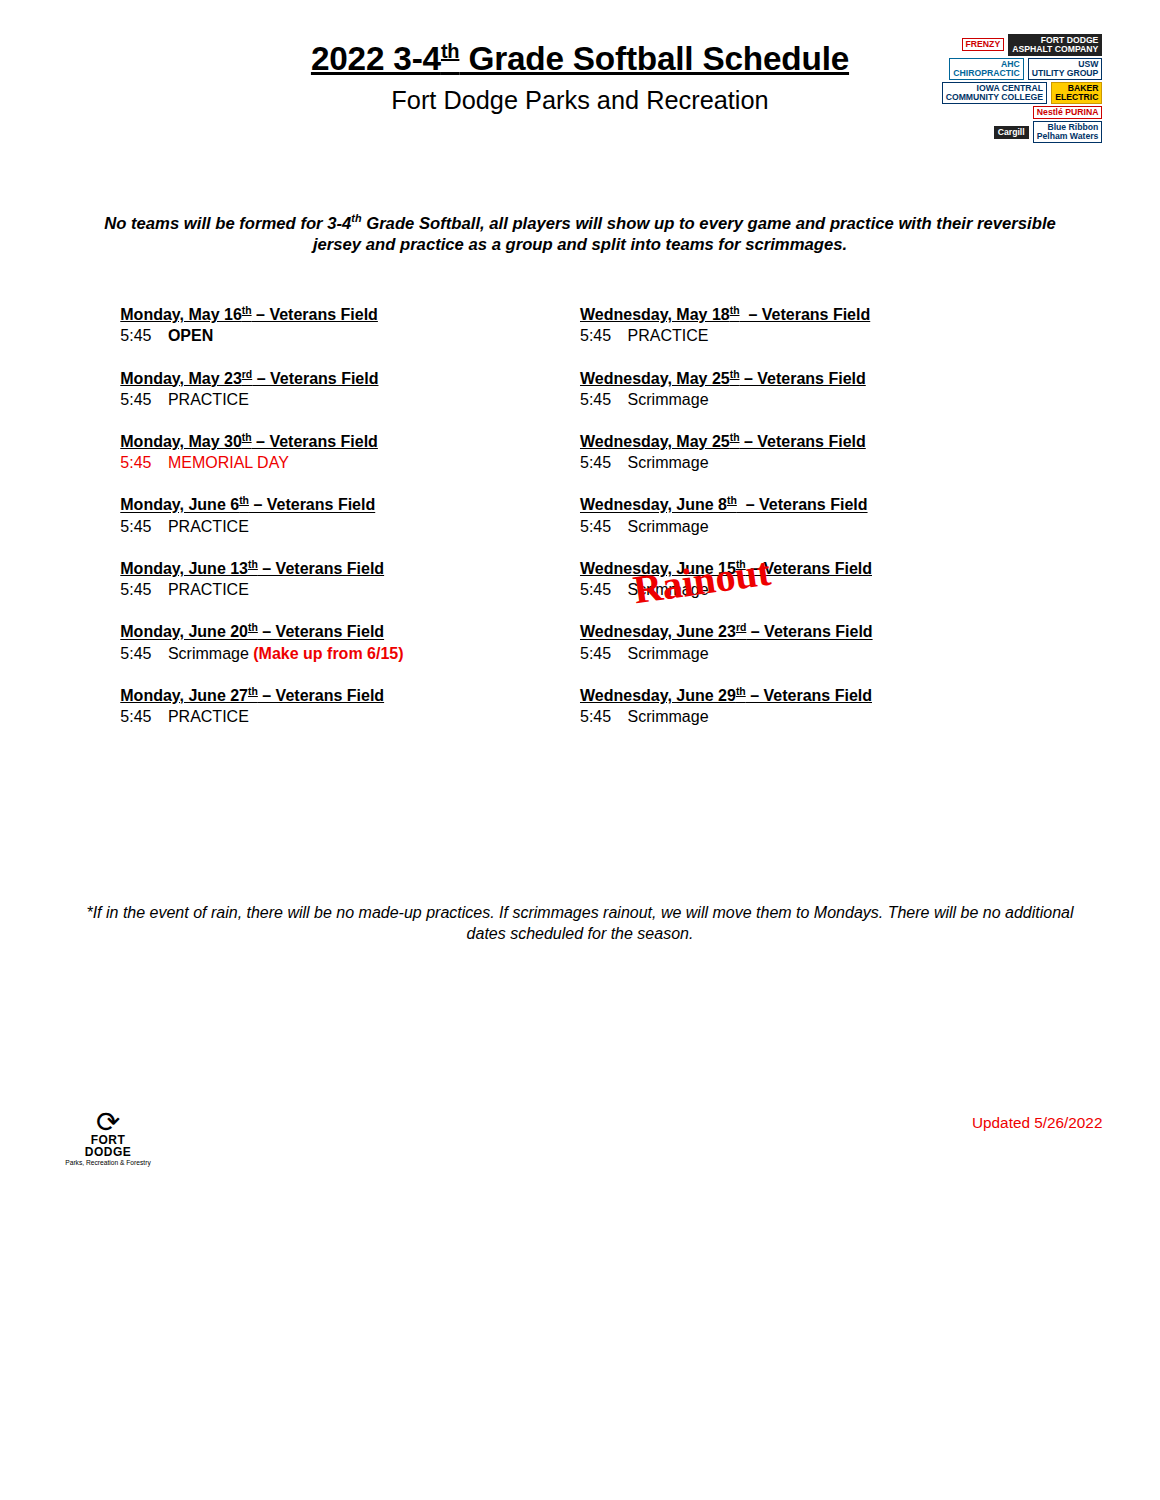FRENZY FORT DODGE
ASPHALT COMPANY
AHC
CHIROPRACTIC USW
UTILITY GROUP
IOWA CENTRAL
COMMUNITY COLLEGE BAKER
ELECTRIC
Nestlé PURINA
Cargill Blue Ribbon
Pelham Waters
2022 3-4th Grade Softball Schedule
Fort Dodge Parks and Recreation
No teams will be formed for 3-4th Grade Softball, all players will show up to every game and practice with their reversible jersey and practice as a group and split into teams for scrimmages.
| Monday, May 16 th – Veterans Field 5:45 OPEN | Wednesday, May 18 th – Veterans Field 5:45 PRACTICE |
| Monday, May 23 rd – Veterans Field 5:45 PRACTICE | Wednesday, May 25 th – Veterans Field 5:45 Scrimmage |
| Monday, May 30 th – Veterans Field 5:45 MEMORIAL DAY | Wednesday, May 25 th – Veterans Field 5:45 Scrimmage |
| Monday, June 6 th – Veterans Field 5:45 PRACTICE | Wednesday, June 8 th – Veterans Field 5:45 Scrimmage |
| Monday, June 13 th – Veterans Field 5:45 PRACTICE | Wednesday, June 15 th – Veterans Field 5:45 Scrimmage Rainout |
| Monday, June 20 th – Veterans Field 5:45 Scrimmage (Make up from 6/15) | Wednesday, June 23 rd – Veterans Field 5:45 Scrimmage |
| Monday, June 27 th – Veterans Field 5:45 PRACTICE | Wednesday, June 29 th – Veterans Field 5:45 Scrimmage |
*If in the event of rain, there will be no made-up practices. If scrimmages rainout, we will move them to Mondays. There will be no additional dates scheduled for the season.
⟳
FORT
DODGE
Parks, Recreation & Forestry
Updated 5/26/2022